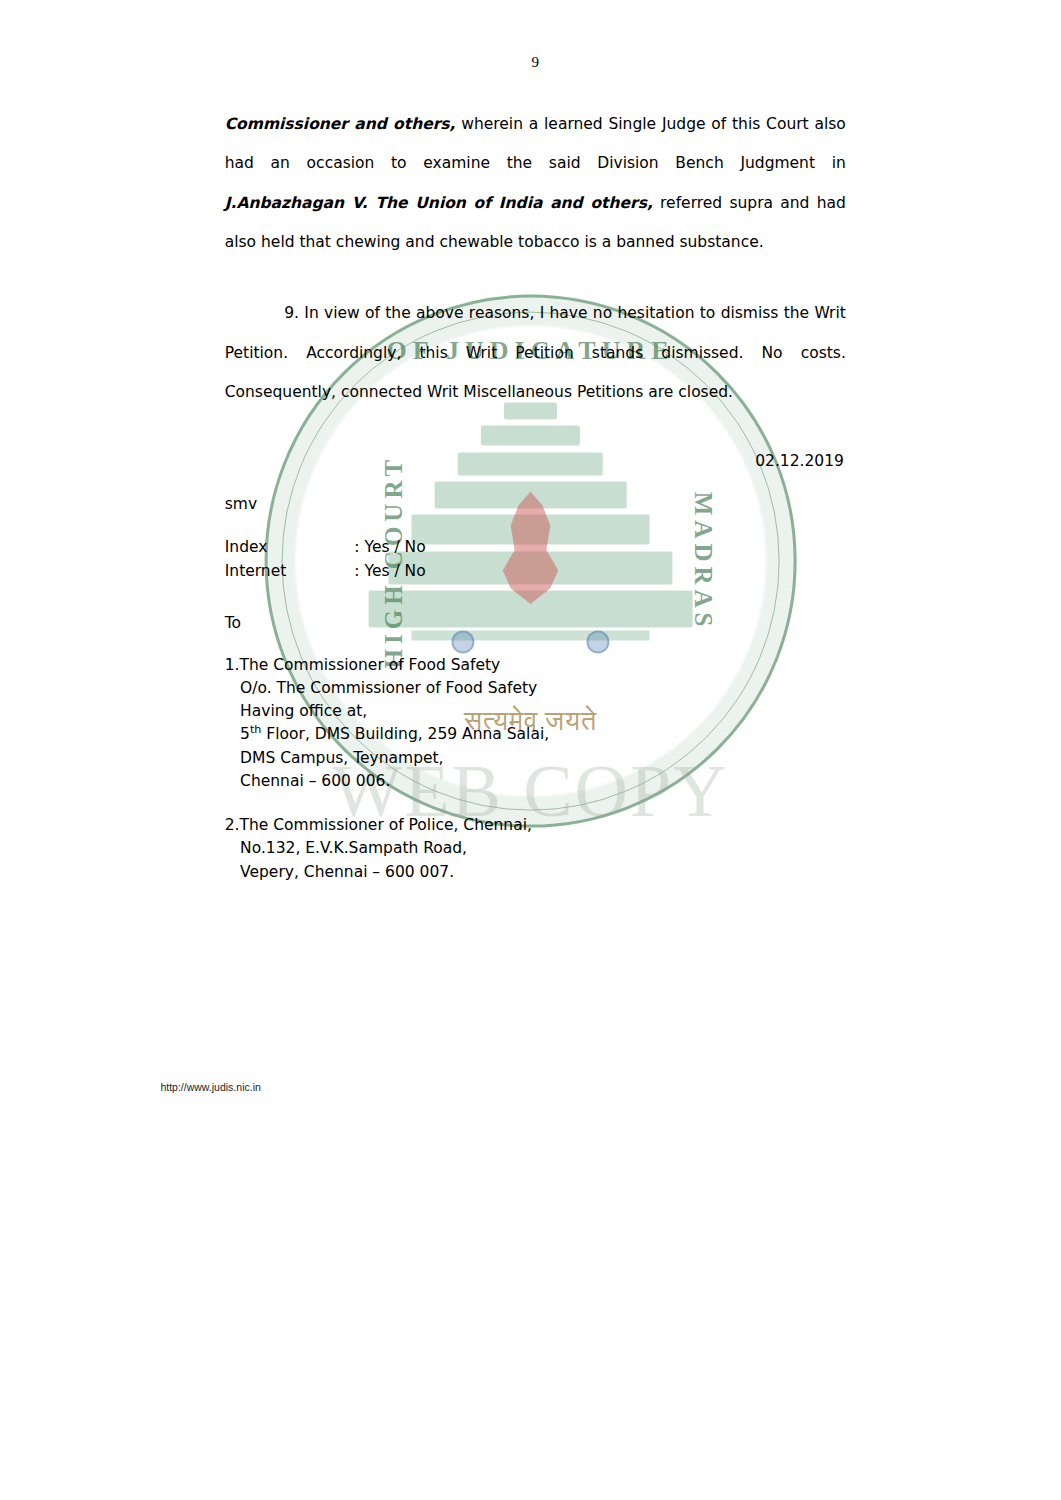OF JUDICATURE
HIGH COURT
MADRAS
सत्यमेव जयते
WEB COPY
9
Commissioner and others, wherein a learned Single Judge of this Court also had an occasion to examine the said Division Bench Judgment in J.Anbazhagan V. The Union of India and others, referred supra and had also held that chewing and chewable tobacco is a banned substance.
9. In view of the above reasons, I have no hesitation to dismiss the Writ Petition. Accordingly, this Writ Petition stands dismissed. No costs. Consequently, connected Writ Miscellaneous Petitions are closed.
02.12.2019
smv
| Index | : Yes / No |
| Internet | : Yes / No |
To
1.The Commissioner of Food Safety
O/o. The Commissioner of Food Safety Having office at, 5th Floor, DMS Building, 259 Anna Salai, DMS Campus, Teynampet, Chennai – 600 006.
2.The Commissioner of Police, Chennai,
No.132, E.V.K.Sampath Road, Vepery, Chennai – 600 007.
http://www.judis.nic.in